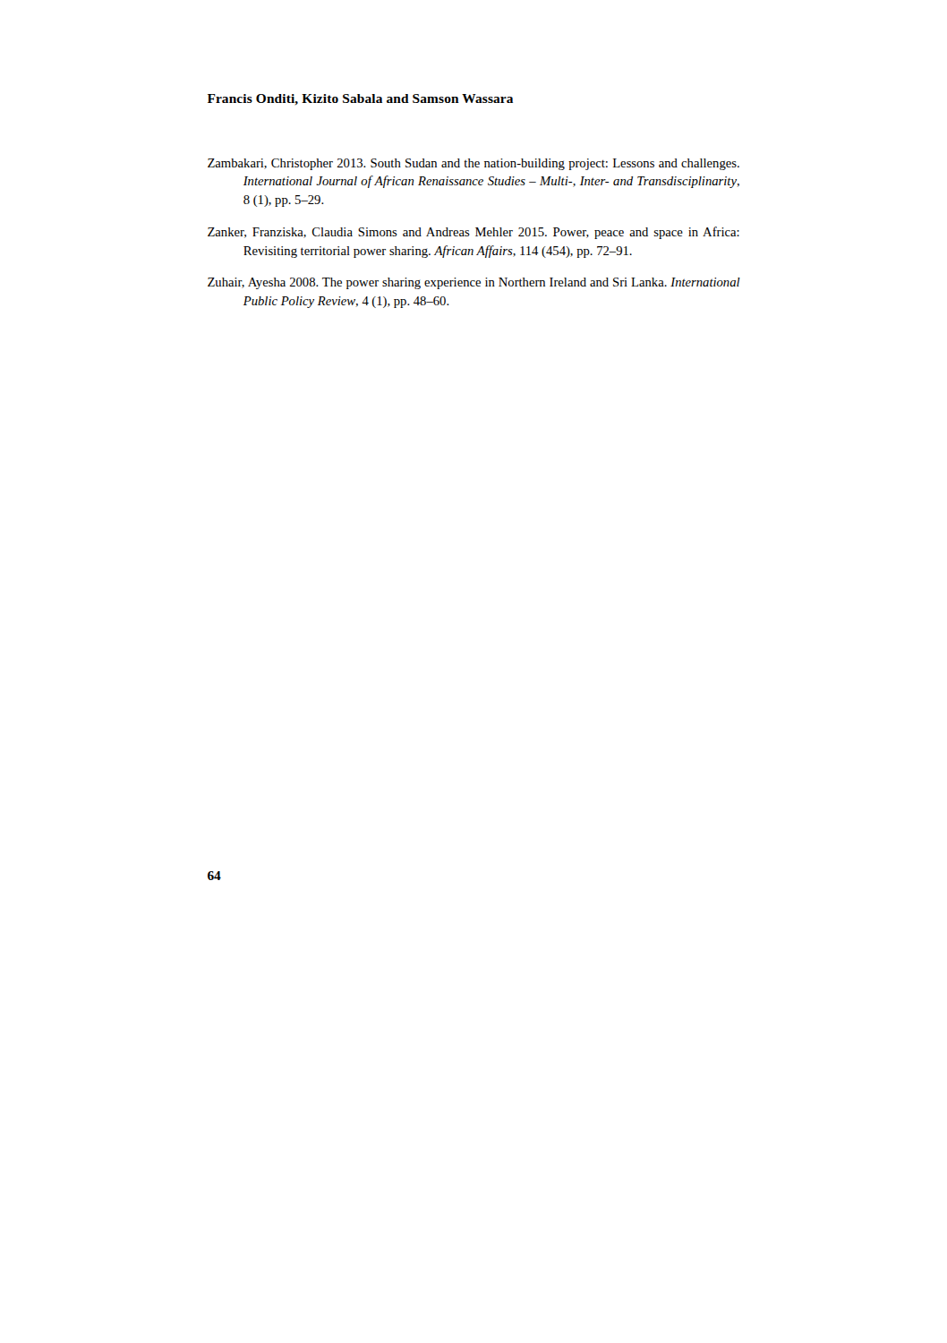Francis Onditi, Kizito Sabala and Samson Wassara
Zambakari, Christopher 2013. South Sudan and the nation-building project: Lessons and challenges. International Journal of African Renaissance Studies – Multi-, Inter- and Transdisciplinarity, 8 (1), pp. 5–29.
Zanker, Franziska, Claudia Simons and Andreas Mehler 2015. Power, peace and space in Africa: Revisiting territorial power sharing. African Affairs, 114 (454), pp. 72–91.
Zuhair, Ayesha 2008. The power sharing experience in Northern Ireland and Sri Lanka. International Public Policy Review, 4 (1), pp. 48–60.
64